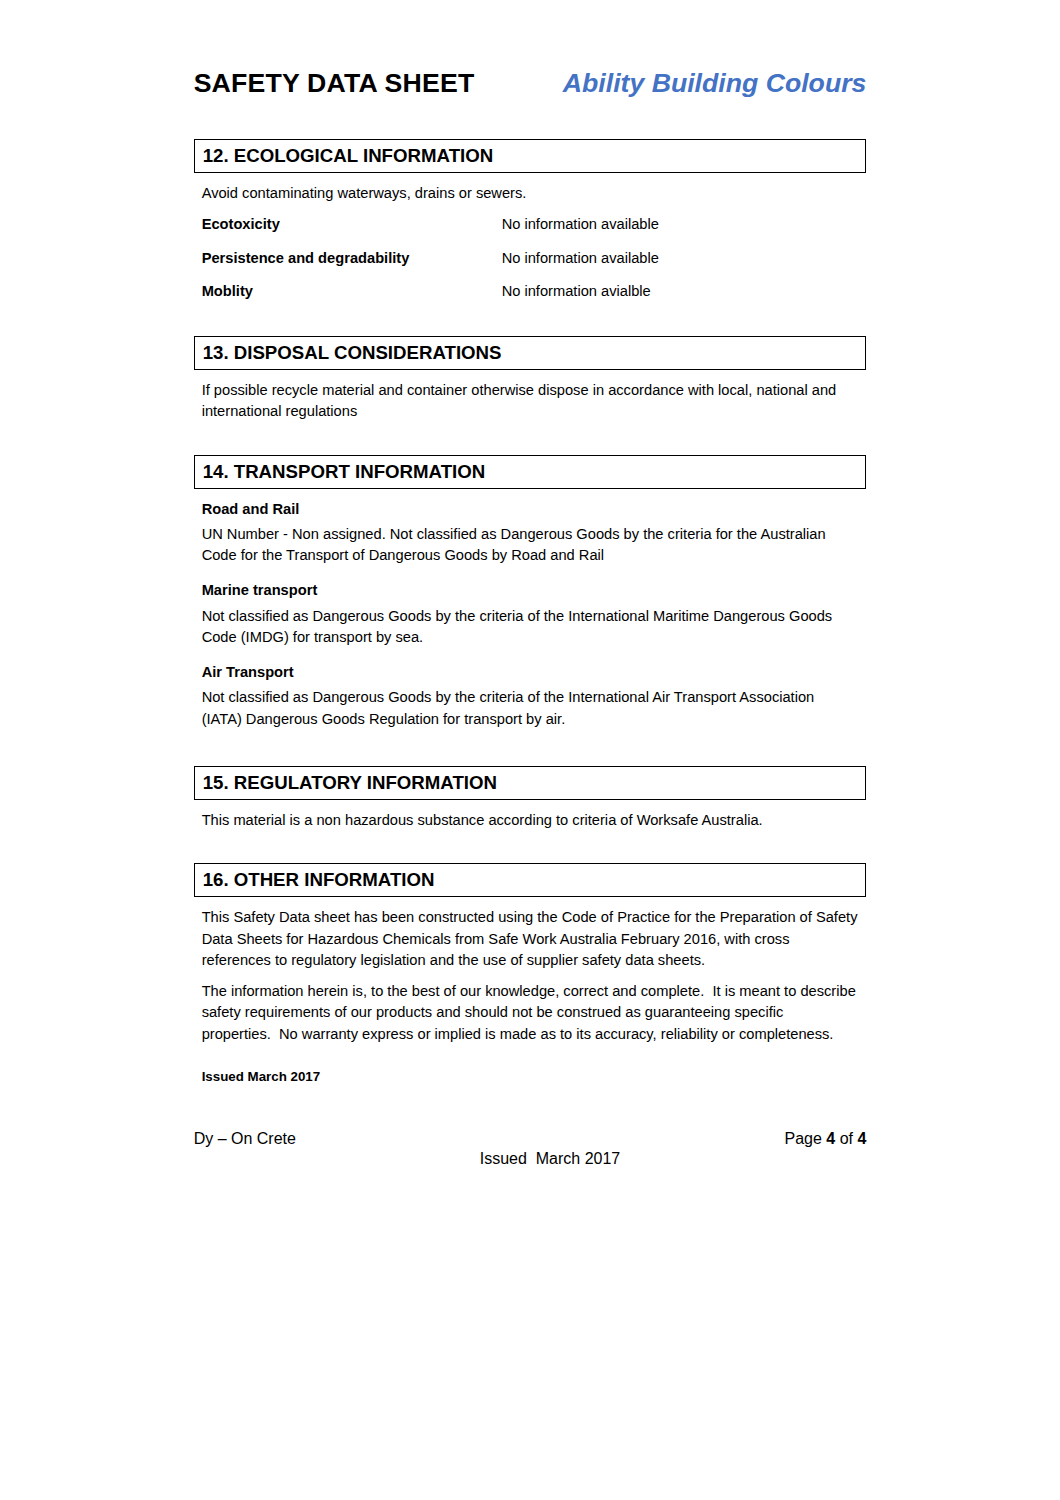SAFETY DATA SHEET
Ability Building Colours
12. ECOLOGICAL INFORMATION
Avoid contaminating waterways, drains or sewers.
Ecotoxicity
No information available
Persistence and degradability
No information available
Moblity
No information avialble
13. DISPOSAL CONSIDERATIONS
If possible recycle material and container otherwise dispose in accordance with local, national and international regulations
14. TRANSPORT INFORMATION
Road and Rail
UN Number - Non assigned. Not classified as Dangerous Goods by the criteria for the Australian Code for the Transport of Dangerous Goods by Road and Rail
Marine transport
Not classified as Dangerous Goods by the criteria of the International Maritime Dangerous Goods Code (IMDG) for transport by sea.
Air Transport
Not classified as Dangerous Goods by the criteria of the International Air Transport Association (IATA) Dangerous Goods Regulation for transport by air.
15. REGULATORY INFORMATION
This material is a non hazardous substance according to criteria of Worksafe Australia.
16. OTHER INFORMATION
This Safety Data sheet has been constructed using the Code of Practice for the Preparation of Safety Data Sheets for Hazardous Chemicals from Safe Work Australia February 2016, with cross references to regulatory legislation and the use of supplier safety data sheets.
The information herein is, to the best of our knowledge, correct and complete. It is meant to describe safety requirements of our products and should not be construed as guaranteeing specific properties. No warranty express or implied is made as to its accuracy, reliability or completeness.
Issued March 2017
Dy – On Crete
Page 4 of 4
Issued March 2017